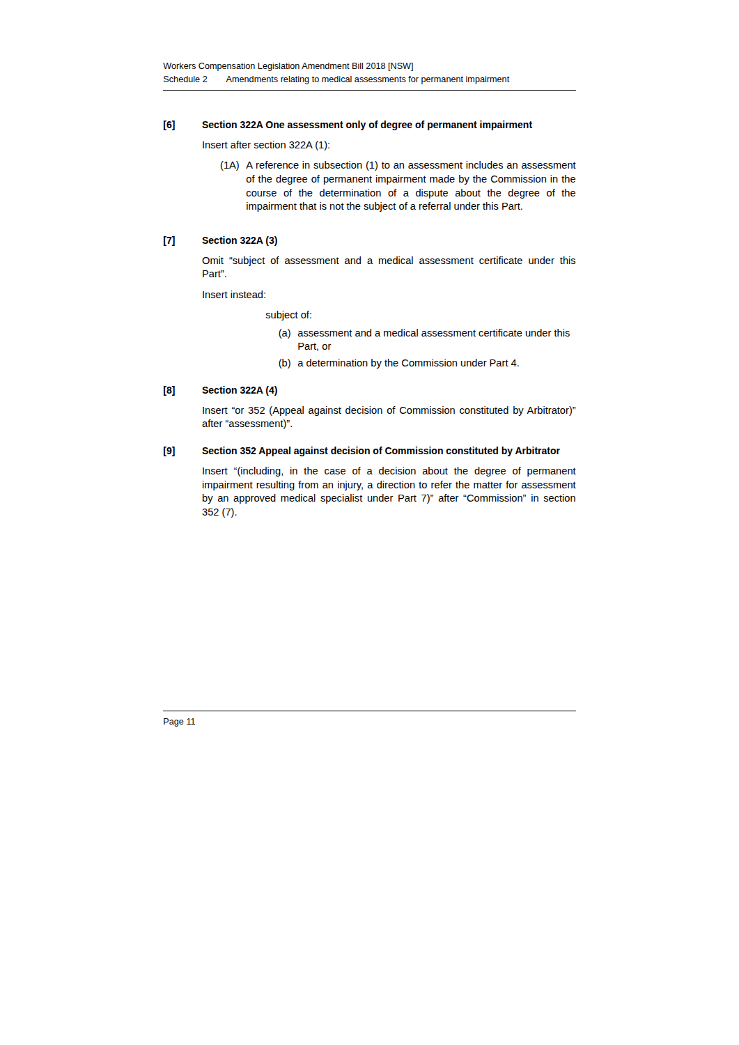Workers Compensation Legislation Amendment Bill 2018 [NSW]
Schedule 2 Amendments relating to medical assessments for permanent impairment
[6]
Section 322A One assessment only of degree of permanent impairment
Insert after section 322A (1):
(1A)
A reference in subsection (1) to an assessment includes an assessment of the degree of permanent impairment made by the Commission in the course of the determination of a dispute about the degree of the impairment that is not the subject of a referral under this Part.
[7]
Section 322A (3)
Omit “subject of assessment and a medical assessment certificate under this Part”.
Insert instead:
subject of:
(a)
assessment and a medical assessment certificate under this Part, or
(b)
a determination by the Commission under Part 4.
[8]
Section 322A (4)
Insert “or 352 (Appeal against decision of Commission constituted by Arbitrator)” after “assessment)”.
[9]
Section 352 Appeal against decision of Commission constituted by Arbitrator
Insert “(including, in the case of a decision about the degree of permanent impairment resulting from an injury, a direction to refer the matter for assessment by an approved medical specialist under Part 7)” after “Commission” in section 352 (7).
Page 11